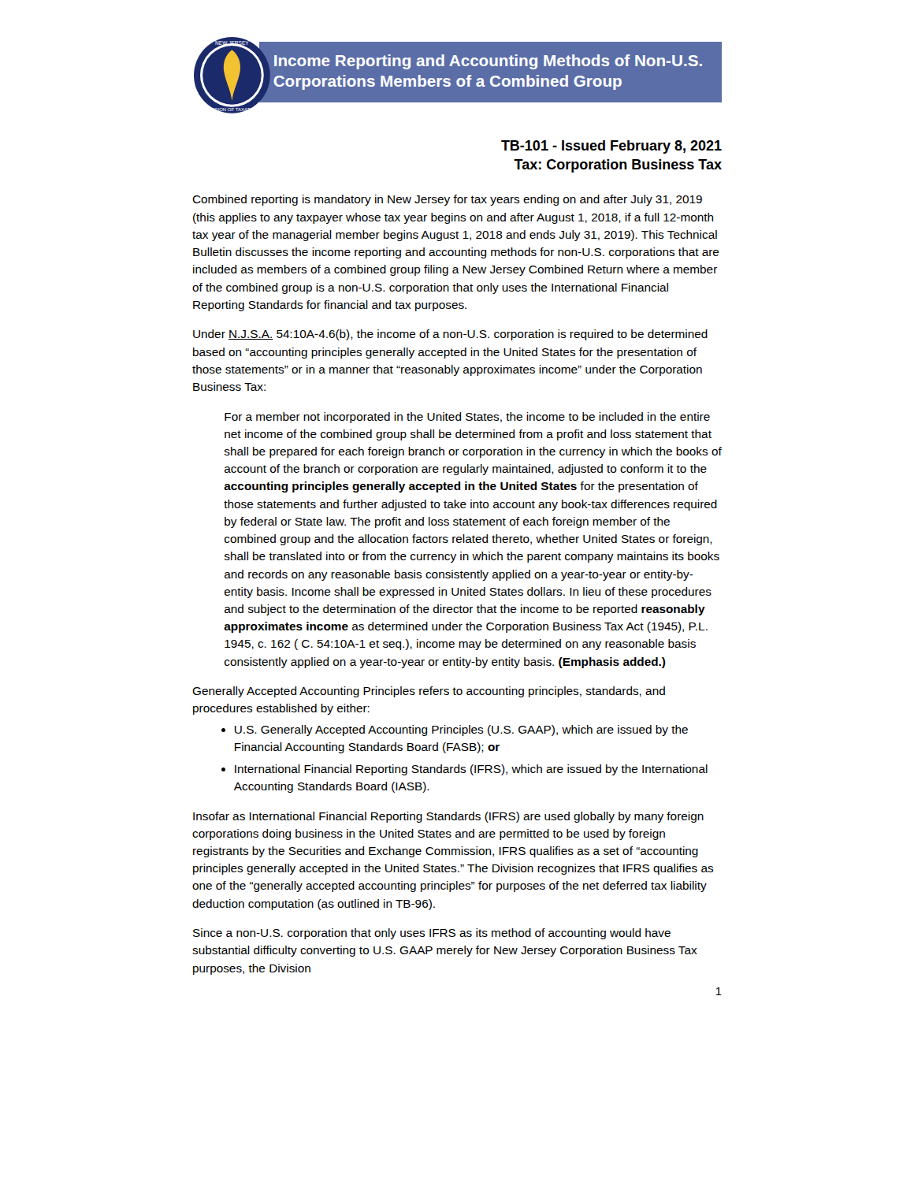NEW JERSEY DIVISION OF TAXATION
Income Reporting and Accounting Methods of Non-U.S. Corporations Members of a Combined Group
TB-101 - Issued February 8, 2021
Tax: Corporation Business Tax
Combined reporting is mandatory in New Jersey for tax years ending on and after July 31, 2019 (this applies to any taxpayer whose tax year begins on and after August 1, 2018, if a full 12-month tax year of the managerial member begins August 1, 2018 and ends July 31, 2019). This Technical Bulletin discusses the income reporting and accounting methods for non-U.S. corporations that are included as members of a combined group filing a New Jersey Combined Return where a member of the combined group is a non-U.S. corporation that only uses the International Financial Reporting Standards for financial and tax purposes.
Under N.J.S.A. 54:10A-4.6(b), the income of a non-U.S. corporation is required to be determined based on “accounting principles generally accepted in the United States for the presentation of those statements” or in a manner that “reasonably approximates income” under the Corporation Business Tax:
For a member not incorporated in the United States, the income to be included in the entire net income of the combined group shall be determined from a profit and loss statement that shall be prepared for each foreign branch or corporation in the currency in which the books of account of the branch or corporation are regularly maintained, adjusted to conform it to the accounting principles generally accepted in the United States for the presentation of those statements and further adjusted to take into account any book-tax differences required by federal or State law. The profit and loss statement of each foreign member of the combined group and the allocation factors related thereto, whether United States or foreign, shall be translated into or from the currency in which the parent company maintains its books and records on any reasonable basis consistently applied on a year-to-year or entity-by-entity basis. Income shall be expressed in United States dollars. In lieu of these procedures and subject to the determination of the director that the income to be reported reasonably approximates income as determined under the Corporation Business Tax Act (1945), P.L. 1945, c. 162 ( C. 54:10A-1 et seq.), income may be determined on any reasonable basis consistently applied on a year-to-year or entity-by entity basis. (Emphasis added.)
Generally Accepted Accounting Principles refers to accounting principles, standards, and procedures established by either:
U.S. Generally Accepted Accounting Principles (U.S. GAAP), which are issued by the Financial Accounting Standards Board (FASB); or
International Financial Reporting Standards (IFRS), which are issued by the International Accounting Standards Board (IASB).
Insofar as International Financial Reporting Standards (IFRS) are used globally by many foreign corporations doing business in the United States and are permitted to be used by foreign registrants by the Securities and Exchange Commission, IFRS qualifies as a set of “accounting principles generally accepted in the United States.” The Division recognizes that IFRS qualifies as one of the “generally accepted accounting principles” for purposes of the net deferred tax liability deduction computation (as outlined in TB-96).
Since a non-U.S. corporation that only uses IFRS as its method of accounting would have substantial difficulty converting to U.S. GAAP merely for New Jersey Corporation Business Tax purposes, the Division
1